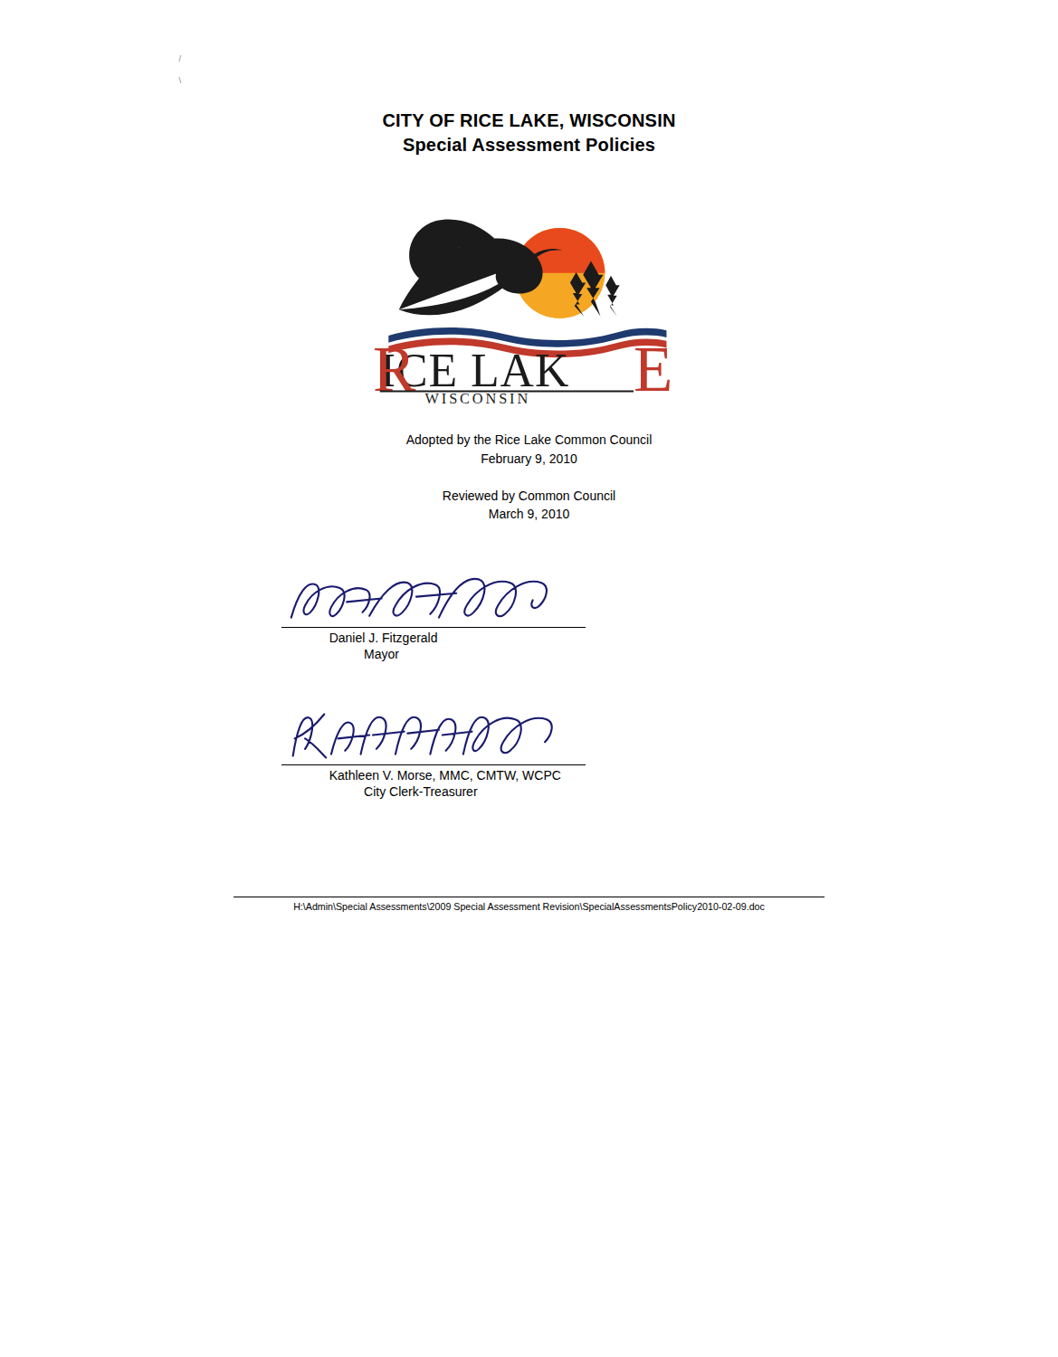/
\
CITY OF RICE LAKE, WISCONSIN
Special Assessment Policies
ICE LAK R E WISCONSIN
Adopted by the Rice Lake Common Council
February 9, 2010
Reviewed by Common Council
March 9, 2010
Daniel J. Fitzgerald
Mayor
Kathleen V. Morse, MMC, CMTW, WCPC
City Clerk-Treasurer
H:\Admin\Special Assessments\2009 Special Assessment Revision\SpecialAssessmentsPolicy2010-02-09.doc